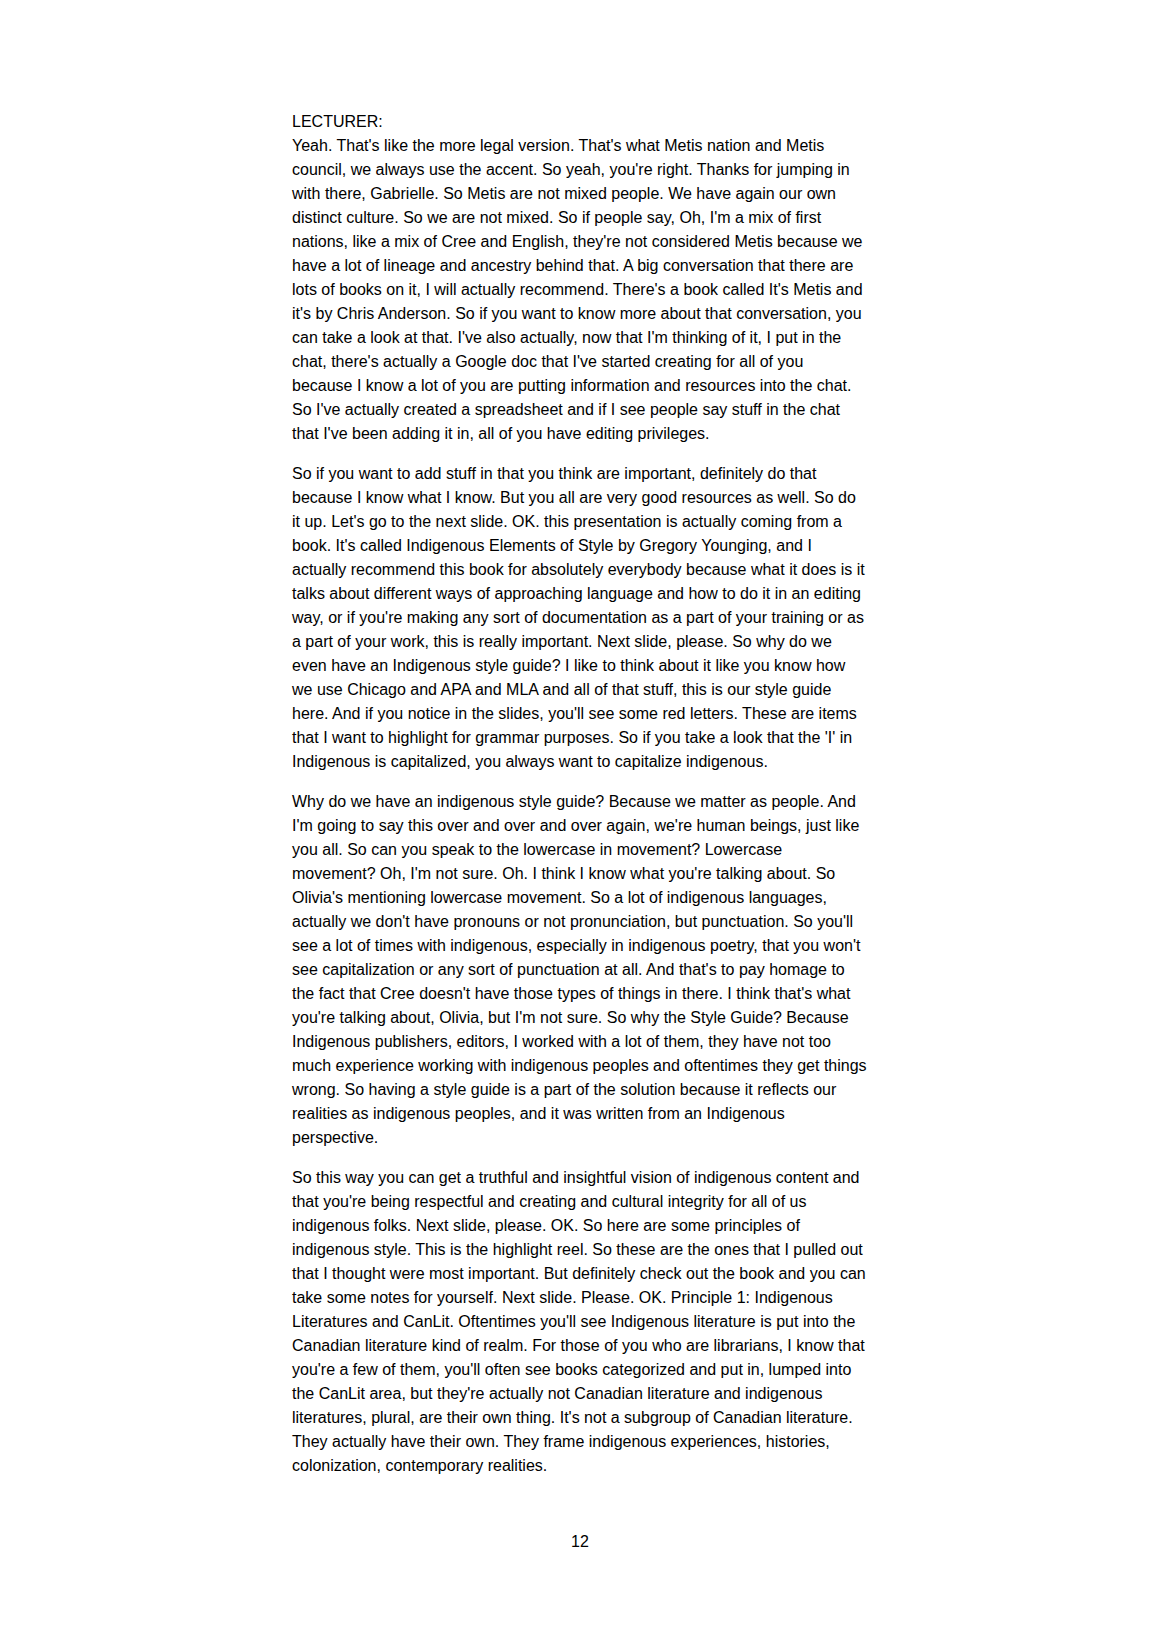LECTURER:
Yeah. That's like the more legal version. That's what Metis nation and Metis council, we always use the accent. So yeah, you're right. Thanks for jumping in with there, Gabrielle. So Metis are not mixed people. We have again our own distinct culture. So we are not mixed. So if people say, Oh, I'm a mix of first nations, like a mix of Cree and English, they're not considered Metis because we have a lot of lineage and ancestry behind that. A big conversation that there are lots of books on it, I will actually recommend. There's a book called It's Metis and it's by Chris Anderson. So if you want to know more about that conversation, you can take a look at that. I've also actually, now that I'm thinking of it, I put in the chat, there's actually a Google doc that I've started creating for all of you because I know a lot of you are putting information and resources into the chat. So I've actually created a spreadsheet and if I see people say stuff in the chat that I've been adding it in, all of you have editing privileges.
So if you want to add stuff in that you think are important, definitely do that because I know what I know. But you all are very good resources as well. So do it up. Let's go to the next slide. OK. this presentation is actually coming from a book. It's called Indigenous Elements of Style by Gregory Younging, and I actually recommend this book for absolutely everybody because what it does is it talks about different ways of approaching language and how to do it in an editing way, or if you're making any sort of documentation as a part of your training or as a part of your work, this is really important. Next slide, please. So why do we even have an Indigenous style guide? I like to think about it like you know how we use Chicago and APA and MLA and all of that stuff, this is our style guide here. And if you notice in the slides, you'll see some red letters. These are items that I want to highlight for grammar purposes. So if you take a look that the 'I' in Indigenous is capitalized, you always want to capitalize indigenous.
Why do we have an indigenous style guide? Because we matter as people. And I'm going to say this over and over and over again, we're human beings, just like you all. So can you speak to the lowercase in movement? Lowercase movement? Oh, I'm not sure. Oh. I think I know what you're talking about. So Olivia's mentioning lowercase movement. So a lot of indigenous languages, actually we don't have pronouns or not pronunciation, but punctuation. So you'll see a lot of times with indigenous, especially in indigenous poetry, that you won't see capitalization or any sort of punctuation at all. And that's to pay homage to the fact that Cree doesn't have those types of things in there. I think that's what you're talking about, Olivia, but I'm not sure. So why the Style Guide? Because Indigenous publishers, editors, I worked with a lot of them, they have not too much experience working with indigenous peoples and oftentimes they get things wrong. So having a style guide is a part of the solution because it reflects our realities as indigenous peoples, and it was written from an Indigenous perspective.
So this way you can get a truthful and insightful vision of indigenous content and that you're being respectful and creating and cultural integrity for all of us indigenous folks. Next slide, please. OK. So here are some principles of indigenous style. This is the highlight reel. So these are the ones that I pulled out that I thought were most important. But definitely check out the book and you can take some notes for yourself. Next slide. Please. OK. Principle 1: Indigenous Literatures and CanLit. Oftentimes you'll see Indigenous literature is put into the Canadian literature kind of realm. For those of you who are librarians, I know that you're a few of them, you'll often see books categorized and put in, lumped into the CanLit area, but they're actually not Canadian literature and indigenous literatures, plural, are their own thing. It's not a subgroup of Canadian literature. They actually have their own. They frame indigenous experiences, histories, colonization, contemporary realities.
12